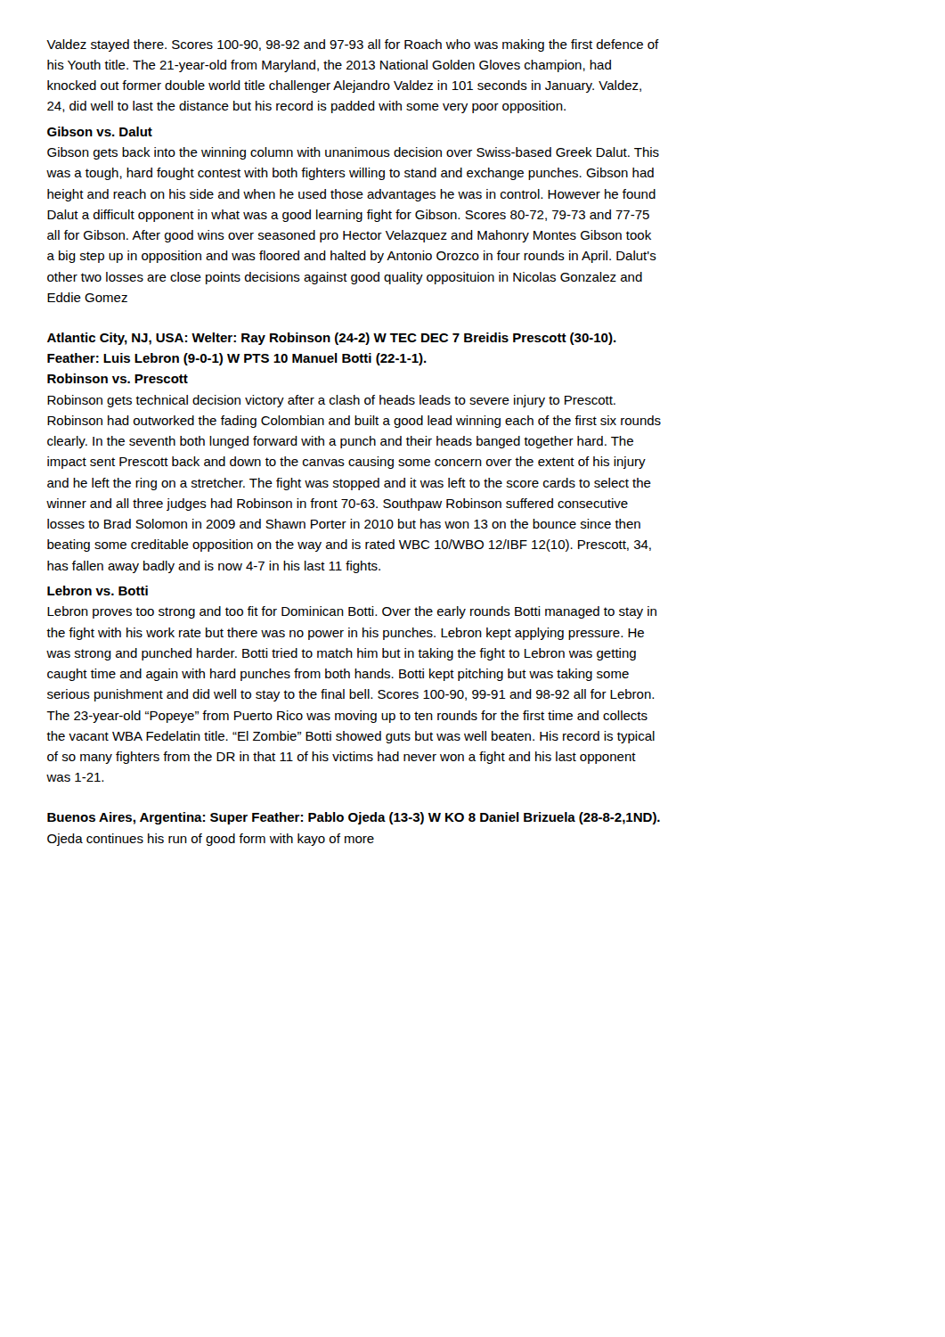Valdez stayed there. Scores 100-90, 98-92 and 97-93 all for Roach who was making the first defence of his Youth title. The 21-year-old from Maryland, the 2013 National Golden Gloves champion, had knocked out former double world title challenger Alejandro Valdez in 101 seconds in January. Valdez, 24, did well to last the distance but his record is padded with some very poor opposition.
Gibson vs. Dalut
Gibson gets back into the winning column with unanimous decision over Swiss-based Greek Dalut. This was a tough, hard fought contest with both fighters willing to stand and exchange punches. Gibson had height and reach on his side and when he used those advantages he was in control. However he found Dalut a difficult opponent in what was a good learning fight for Gibson. Scores 80-72, 79-73 and 77-75 all for Gibson. After good wins over seasoned pro Hector Velazquez and Mahonry Montes Gibson took a big step up in opposition and was floored and halted by Antonio Orozco in four rounds in April. Dalut's other two losses are close points decisions against good quality opposituion in Nicolas Gonzalez and Eddie Gomez
Atlantic City, NJ, USA: Welter: Ray Robinson (24-2) W TEC DEC 7 Breidis Prescott (30-10). Feather: Luis Lebron (9-0-1) W PTS 10 Manuel Botti (22-1-1).
Robinson vs. Prescott
Robinson gets technical decision victory after a clash of heads leads to severe injury to Prescott. Robinson had outworked the fading Colombian and built a good lead winning each of the first six rounds clearly. In the seventh both lunged forward with a punch and their heads banged together hard. The impact sent Prescott back and down to the canvas causing some concern over the extent of his injury and he left the ring on a stretcher. The fight was stopped and it was left to the score cards to select the winner and all three judges had Robinson in front 70-63. Southpaw Robinson suffered consecutive losses to Brad Solomon in 2009 and Shawn Porter in 2010 but has won 13 on the bounce since then beating some creditable opposition on the way and is rated WBC 10/WBO 12/IBF 12(10). Prescott, 34, has fallen away badly and is now 4-7 in his last 11 fights.
Lebron vs. Botti
Lebron proves too strong and too fit for Dominican Botti. Over the early rounds Botti managed to stay in the fight with his work rate but there was no power in his punches. Lebron kept applying pressure. He was strong and punched harder. Botti tried to match him but in taking the fight to Lebron was getting caught time and again with hard punches from both hands. Botti kept pitching but was taking some serious punishment and did well to stay to the final bell. Scores 100-90, 99-91 and 98-92 all for Lebron. The 23-year-old “Popeye” from Puerto Rico was moving up to ten rounds for the first time and collects the vacant WBA Fedelatin title. “El Zombie” Botti showed guts but was well beaten. His record is typical of so many fighters from the DR in that 11 of his victims had never won a fight and his last opponent was 1-21.
Buenos Aires, Argentina: Super Feather: Pablo Ojeda (13-3) W KO 8 Daniel Brizuela (28-8-2,1ND). Ojeda continues his run of good form with kayo of more